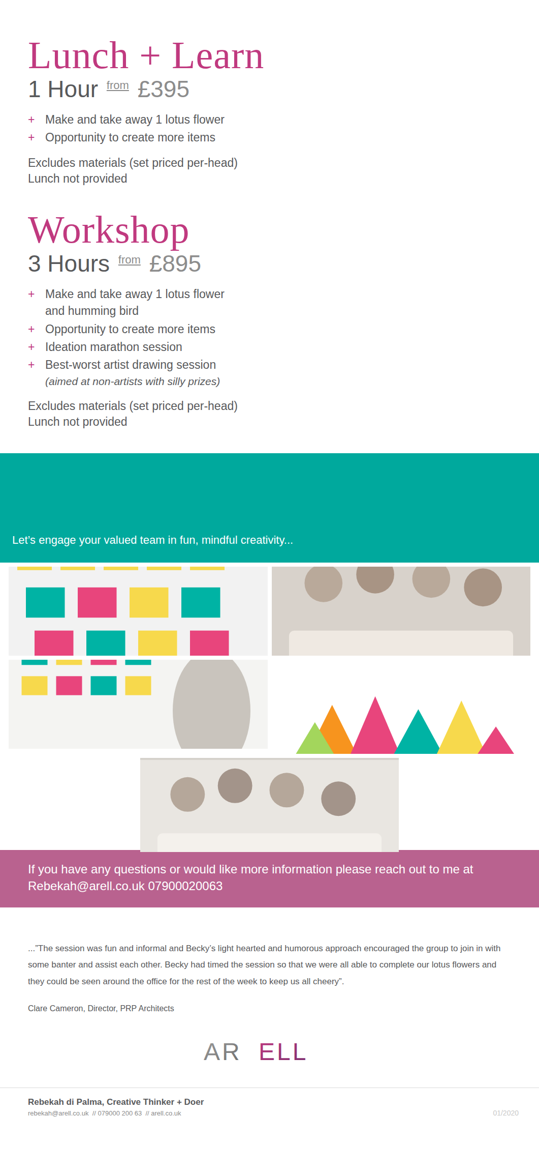Lunch + Learn
1 Hour from £395
Make and take away 1 lotus flower
Opportunity to create more items
Excludes materials (set priced per-head)
Lunch not provided
Workshop
3 Hours from £895
Make and take away 1 lotus flower
and humming bird
Opportunity to create more items
Ideation marathon session
Best-worst artist drawing session
(aimed at non-artists with silly prizes)
Excludes materials (set priced per-head)
Lunch not provided
Let’s engage your valued team in fun, mindful creativity...
If you have any questions or would like more information please reach out to me at Rebekah@arell.co.uk 07900020063
...”The session was fun and informal and Becky’s light hearted and humorous approach encouraged the group to join in with some banter and assist each other. Becky had timed the session so that we were all able to complete our lotus flowers and they could be seen around the office for the rest of the week to keep us all cheery”.
Clare Cameron, Director, PRP Architects
AR ELL
Rebekah di Palma, Creative Thinker + Doer
rebekah@arell.co.uk // 079000 200 63 // arell.co.uk
01/2020